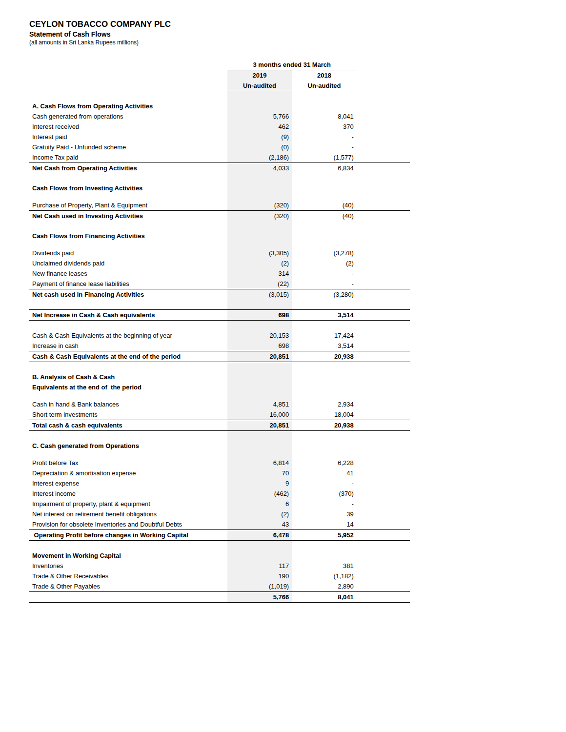CEYLON TOBACCO COMPANY PLC
Statement of Cash Flows
(all amounts in Sri Lanka Rupees millions)
| | 3 months ended 31 March | |
| | 2019 | 2018 | |
| | Un-audited | Un-audited | |
| A. Cash Flows from Operating Activities | | | |
| Cash generated from operations | 5,766 | 8,041 | |
| Interest received | 462 | 370 | |
| Interest paid | (9) | - | |
| Gratuity Paid - Unfunded scheme | (0) | - | |
| Income Tax paid | (2,186) | (1,577) | |
| Net Cash from Operating Activities | 4,033 | 6,834 | |
| Cash Flows from Investing Activities | | | |
| Purchase of Property, Plant & Equipment | (320) | (40) | |
| Net Cash used in Investing Activities | (320) | (40) | |
| Cash Flows from Financing Activities | | | |
| Dividends paid | (3,305) | (3,278) | |
| Unclaimed dividends paid | (2) | (2) | |
| New finance leases | 314 | - | |
| Payment of finance lease liabilities | (22) | - | |
| Net cash used in Financing Activities | (3,015) | (3,280) | |
| Net Increase in Cash & Cash equivalents | 698 | 3,514 | |
| Cash & Cash Equivalents at the beginning of year | 20,153 | 17,424 | |
| Increase in cash | 698 | 3,514 | |
| Cash & Cash Equivalents at the end of the period | 20,851 | 20,938 | |
| B. Analysis of Cash & Cash | | | |
| Equivalents at the end of the period | | | |
| Cash in hand & Bank balances | 4,851 | 2,934 | |
| Short term investments | 16,000 | 18,004 | |
| Total cash & cash equivalents | 20,851 | 20,938 | |
| C. Cash generated from Operations | | | |
| Profit before Tax | 6,814 | 6,228 | |
| Depreciation & amortisation expense | 70 | 41 | |
| Interest expense | 9 | - | |
| Interest income | (462) | (370) | |
| Impairment of property, plant & equipment | 6 | - | |
| Net interest on retirement benefit obligations | (2) | 39 | |
| Provision for obsolete Inventories and Doubtful Debts | 43 | 14 | |
| Operating Profit before changes in Working Capital | 6,478 | 5,952 | |
| Movement in Working Capital | | | |
| Inventories | 117 | 381 | |
| Trade & Other Receivables | 190 | (1,182) | |
| Trade & Other Payables | (1,019) | 2,890 | |
| | 5,766 | 8,041 | |